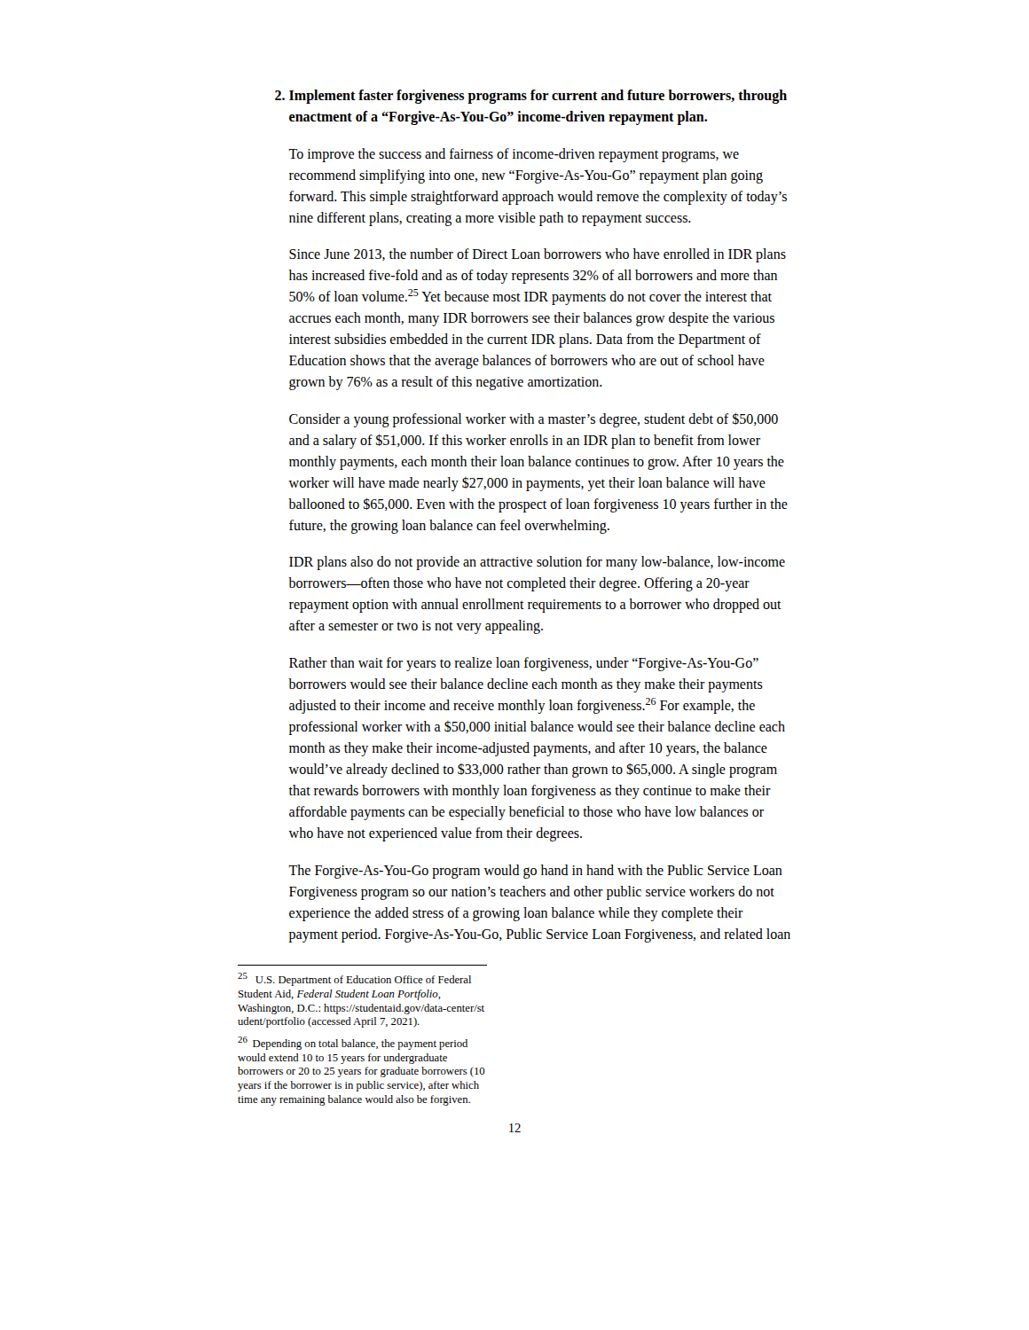Implement faster forgiveness programs for current and future borrowers, through enactment of a “Forgive-As-You-Go” income-driven repayment plan.
To improve the success and fairness of income-driven repayment programs, we recommend simplifying into one, new “Forgive-As-You-Go” repayment plan going forward. This simple straightforward approach would remove the complexity of today’s nine different plans, creating a more visible path to repayment success.
Since June 2013, the number of Direct Loan borrowers who have enrolled in IDR plans has increased five-fold and as of today represents 32% of all borrowers and more than 50% of loan volume.25 Yet because most IDR payments do not cover the interest that accrues each month, many IDR borrowers see their balances grow despite the various interest subsidies embedded in the current IDR plans. Data from the Department of Education shows that the average balances of borrowers who are out of school have grown by 76% as a result of this negative amortization.
Consider a young professional worker with a master’s degree, student debt of $50,000 and a salary of $51,000. If this worker enrolls in an IDR plan to benefit from lower monthly payments, each month their loan balance continues to grow. After 10 years the worker will have made nearly $27,000 in payments, yet their loan balance will have ballooned to $65,000. Even with the prospect of loan forgiveness 10 years further in the future, the growing loan balance can feel overwhelming.
IDR plans also do not provide an attractive solution for many low-balance, low-income borrowers—often those who have not completed their degree. Offering a 20-year repayment option with annual enrollment requirements to a borrower who dropped out after a semester or two is not very appealing.
Rather than wait for years to realize loan forgiveness, under “Forgive-As-You-Go” borrowers would see their balance decline each month as they make their payments adjusted to their income and receive monthly loan forgiveness.26 For example, the professional worker with a $50,000 initial balance would see their balance decline each month as they make their income-adjusted payments, and after 10 years, the balance would’ve already declined to $33,000 rather than grown to $65,000. A single program that rewards borrowers with monthly loan forgiveness as they continue to make their affordable payments can be especially beneficial to those who have low balances or who have not experienced value from their degrees.
The Forgive-As-You-Go program would go hand in hand with the Public Service Loan Forgiveness program so our nation’s teachers and other public service workers do not experience the added stress of a growing loan balance while they complete their payment period. Forgive-As-You-Go, Public Service Loan Forgiveness, and related loan
25 U.S. Department of Education Office of Federal Student Aid, Federal Student Loan Portfolio, Washington, D.C.: https://studentaid.gov/data-center/student/portfolio (accessed April 7, 2021).
26 Depending on total balance, the payment period would extend 10 to 15 years for undergraduate borrowers or 20 to 25 years for graduate borrowers (10 years if the borrower is in public service), after which time any remaining balance would also be forgiven.
12